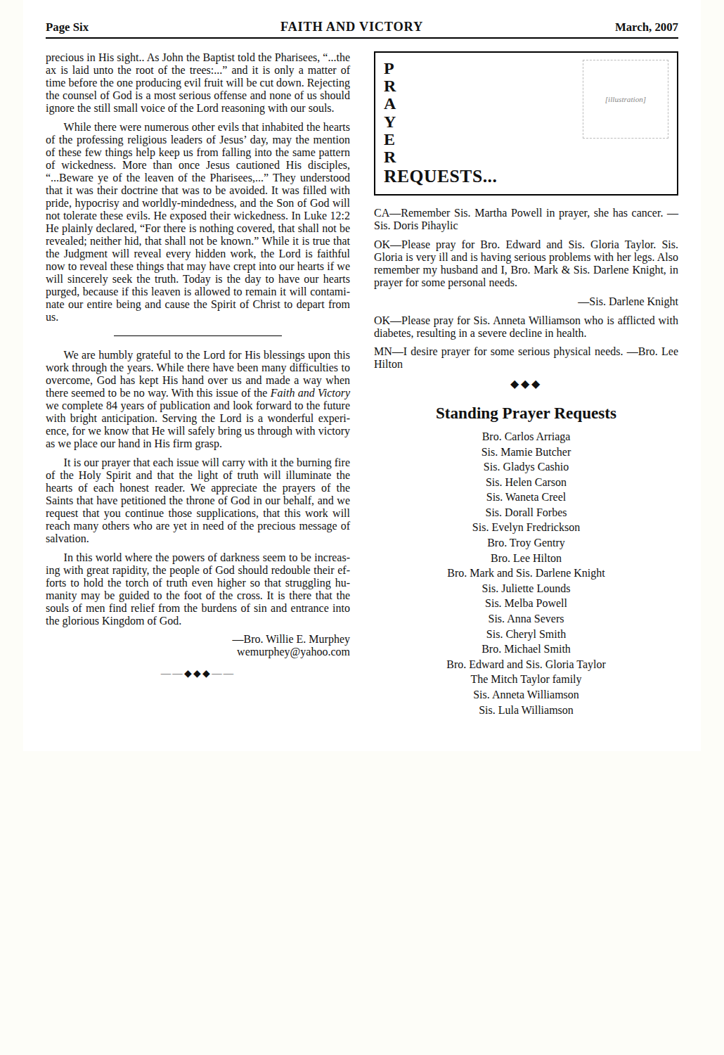Page Six
FAITH AND VICTORY
March, 2007
precious in His sight.. As John the Baptist told the Pharisees, “...the ax is laid unto the root of the trees:...” and it is only a matter of time before the one producing evil fruit will be cut down. Rejecting the counsel of God is a most serious offense and none of us should ignore the still small voice of the Lord reasoning with our souls.
While there were numerous other evils that inhabited the hearts of the professing religious leaders of Jesus’ day, may the mention of these few things help keep us from falling into the same pattern of wickedness. More than once Jesus cautioned His disciples, “...Beware ye of the leaven of the Pharisees,...” They understood that it was their doctrine that was to be avoided. It was filled with pride, hypocrisy and worldly-mindedness, and the Son of God will not tolerate these evils. He exposed their wickedness. In Luke 12:2 He plainly declared, “For there is nothing covered, that shall not be revealed; neither hid, that shall not be known.” While it is true that the Judgment will reveal every hidden work, the Lord is faithful now to reveal these things that may have crept into our hearts if we will sincerely seek the truth. Today is the day to have our hearts purged, because if this leaven is allowed to remain it will contaminate our entire being and cause the Spirit of Christ to depart from us.
We are humbly grateful to the Lord for His blessings upon this work through the years. While there have been many difficulties to overcome, God has kept His hand over us and made a way when there seemed to be no way. With this issue of the Faith and Victory we complete 84 years of publication and look forward to the future with bright anticipation. Serving the Lord is a wonderful experience, for we know that He will safely bring us through with victory as we place our hand in His firm grasp.
It is our prayer that each issue will carry with it the burning fire of the Holy Spirit and that the light of truth will illuminate the hearts of each honest reader. We appreciate the prayers of the Saints that have petitioned the throne of God in our behalf, and we request that you continue those supplications, that this work will reach many others who are yet in need of the precious message of salvation.
In this world where the powers of darkness seem to be increasing with great rapidity, the people of God should redouble their efforts to hold the torch of truth even higher so that struggling humanity may be guided to the foot of the cross. It is there that the souls of men find relief from the burdens of sin and entrance into the glorious Kingdom of God.
—Bro. Willie E. Murpheywemurphey@yahoo.com
——◆◆◆——
[illustration]
P R A Y E R
REQUESTS...
CA—Remember Sis. Martha Powell in prayer, she has cancer. —Sis. Doris Pihaylic
OK—Please pray for Bro. Edward and Sis. Gloria Taylor. Sis. Gloria is very ill and is having serious problems with her legs. Also remember my husband and I, Bro. Mark & Sis. Darlene Knight, in prayer for some personal needs.
—Sis. Darlene Knight
OK—Please pray for Sis. Anneta Williamson who is afflicted with diabetes, resulting in a severe decline in health.
MN—I desire prayer for some serious physical needs. —Bro. Lee Hilton
◆◆◆
Standing Prayer Requests
Bro. Carlos Arriaga
Sis. Mamie Butcher
Sis. Gladys Cashio
Sis. Helen Carson
Sis. Waneta Creel
Sis. Dorall Forbes
Sis. Evelyn Fredrickson
Bro. Troy Gentry
Bro. Lee Hilton
Bro. Mark and Sis. Darlene Knight
Sis. Juliette Lounds
Sis. Melba Powell
Sis. Anna Severs
Sis. Cheryl Smith
Bro. Michael Smith
Bro. Edward and Sis. Gloria Taylor
The Mitch Taylor family
Sis. Anneta Williamson
Sis. Lula Williamson